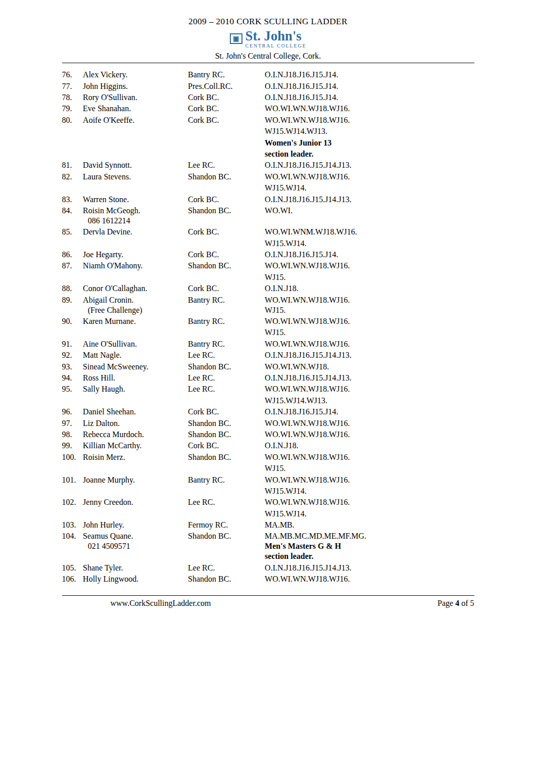2009 – 2010 CORK SCULLING LADDER
▣St. John's CENTRAL COLLEGE
St. John's Central College, Cork.
| 76. | Alex Vickery. | Bantry RC. | O.I.N.J18.J16.J15.J14. |
| 77. | John Higgins. | Pres.Coll.RC. | O.I.N.J18.J16.J15.J14. |
| 78. | Rory O'Sullivan. | Cork BC. | O.I.N.J18.J16.J15.J14. |
| 79. | Eve Shanahan. | Cork BC. | WO.WI.WN.WJ18.WJ16. |
| 80. | Aoife O'Keeffe. | Cork BC. | WO.WI.WN.WJ18.WJ16. |
| | | | WJ15.WJ14.WJ13. |
| | | | Women's Junior 13 |
| | | | section leader. |
| 81. | David Synnott. | Lee RC. | O.I.N.J18.J16.J15.J14.J13. |
| 82. | Laura Stevens. | Shandon BC. | WO.WI.WN.WJ18.WJ16. |
| | | | WJ15.WJ14. |
| 83. | Warren Stone. | Cork BC. | O.I.N.J18.J16.J15.J14.J13. |
| 84. | Roisin McGeogh. 086 1612214 | Shandon BC. | WO.WI. |
| 85. | Dervla Devine. | Cork BC. | WO.WI.WNM.WJ18.WJ16. |
| | | | WJ15.WJ14. |
| 86. | Joe Hegarty. | Cork BC. | O.I.N.J18.J16.J15.J14. |
| 87. | Niamh O'Mahony. | Shandon BC. | WO.WI.WN.WJ18.WJ16. |
| | | | WJ15. |
| 88. | Conor O'Callaghan. | Cork BC. | O.I.N.J18. |
| 89. | Abigail Cronin. (Free Challenge) | Bantry RC. | WO.WI.WN.WJ18.WJ16. WJ15. |
| 90. | Karen Murnane. | Bantry RC. | WO.WI.WN.WJ18.WJ16. |
| | | | WJ15. |
| 91. | Aine O'Sullivan. | Bantry RC. | WO.WI.WN.WJ18.WJ16. |
| 92. | Matt Nagle. | Lee RC. | O.I.N.J18.J16.J15.J14.J13. |
| 93. | Sinead McSweeney. | Shandon BC. | WO.WI.WN.WJ18. |
| 94. | Ross Hill. | Lee RC. | O.I.N.J18.J16.J15.J14.J13. |
| 95. | Sally Haugh. | Lee RC. | WO.WI.WN.WJ18.WJ16. |
| | | | WJ15.WJ14.WJ13. |
| 96. | Daniel Sheehan. | Cork BC. | O.I.N.J18.J16.J15.J14. |
| 97. | Liz Dalton. | Shandon BC. | WO.WI.WN.WJ18.WJ16. |
| 98. | Rebecca Murdoch. | Shandon BC. | WO.WI.WN.WJ18.WJ16. |
| 99. | Killian McCarthy. | Cork BC. | O.I.N.J18. |
| 100. | Roisin Merz. | Shandon BC. | WO.WI.WN.WJ18.WJ16. |
| | | | WJ15. |
| 101. | Joanne Murphy. | Bantry RC. | WO.WI.WN.WJ18.WJ16. |
| | | | WJ15.WJ14. |
| 102. | Jenny Creedon. | Lee RC. | WO.WI.WN.WJ18.WJ16. |
| | | | WJ15.WJ14. |
| 103. | John Hurley. | Fermoy RC. | MA.MB. |
| 104. | Seamus Quane. 021 4509571 | Shandon BC. | MA.MB.MC.MD.ME.MF.MG. Men's Masters G & H section leader. |
| 105. | Shane Tyler. | Lee RC. | O.I.N.J18.J16.J15.J14.J13. |
| 106. | Holly Lingwood. | Shandon BC. | WO.WI.WN.WJ18.WJ16. |
www.CorkScullingLadder.com Page 4 of 5